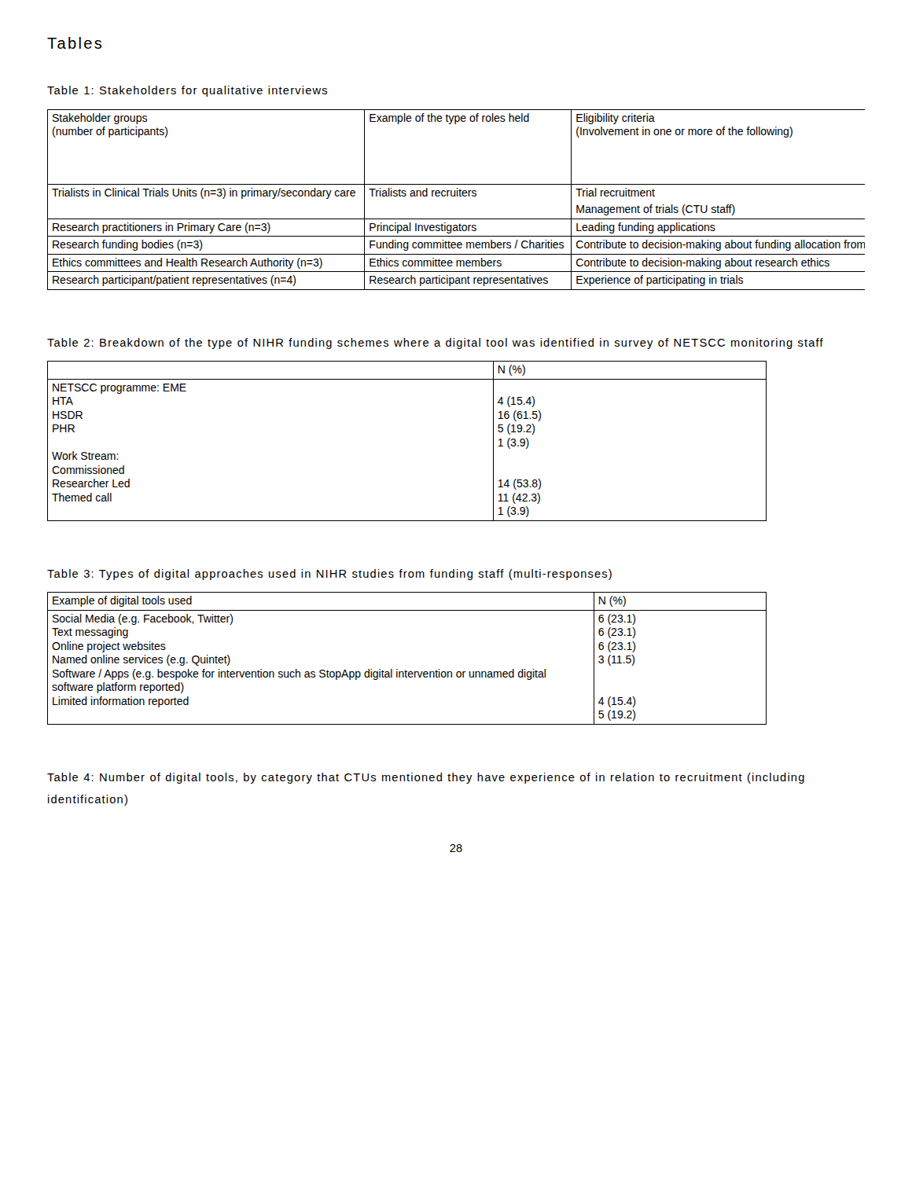Tables
Table 1: Stakeholders for qualitative interviews
| Stakeholder groups (number of participants) | Example of the type of roles held | Eligibility criteria (Involvement in one or more of the following) |
| Trialists in Clinical Trials Units (n=3) in primary/secondary care | Trialists and recruiters | Trial recruitment |
| Management of trials (CTU staff) |
| Research practitioners in Primary Care (n=3) | Principal Investigators | Leading funding applications |
| Research funding bodies (n=3) | Funding committee members / Charities | Contribute to decision-making about funding allocation from charities or NIHR |
| Ethics committees and Health Research Authority (n=3) | Ethics committee members | Contribute to decision-making about research ethics |
| Research participant/patient representatives (n=4) | Research participant representatives | Experience of participating in trials |
Table 2: Breakdown of the type of NIHR funding schemes where a digital tool was identified in survey of NETSCC monitoring staff
| | N (%) |
| NETSCC programme: EME HTA HSDR PHR Work Stream: Commissioned Researcher Led Themed call | 4 (15.4) 16 (61.5) 5 (19.2) 1 (3.9) 14 (53.8) 11 (42.3) 1 (3.9) |
Table 3: Types of digital approaches used in NIHR studies from funding staff (multi-responses)
| Example of digital tools used | N (%) |
| Social Media (e.g. Facebook, Twitter) Text messaging Online project websites Named online services (e.g. Quintet) Software / Apps (e.g. bespoke for intervention such as StopApp digital intervention or unnamed digital software platform reported) Limited information reported | 6 (23.1) 6 (23.1) 6 (23.1) 3 (11.5) 4 (15.4) 5 (19.2) |
Table 4: Number of digital tools, by category that CTUs mentioned they have experience of in relation to recruitment (including identification)
28